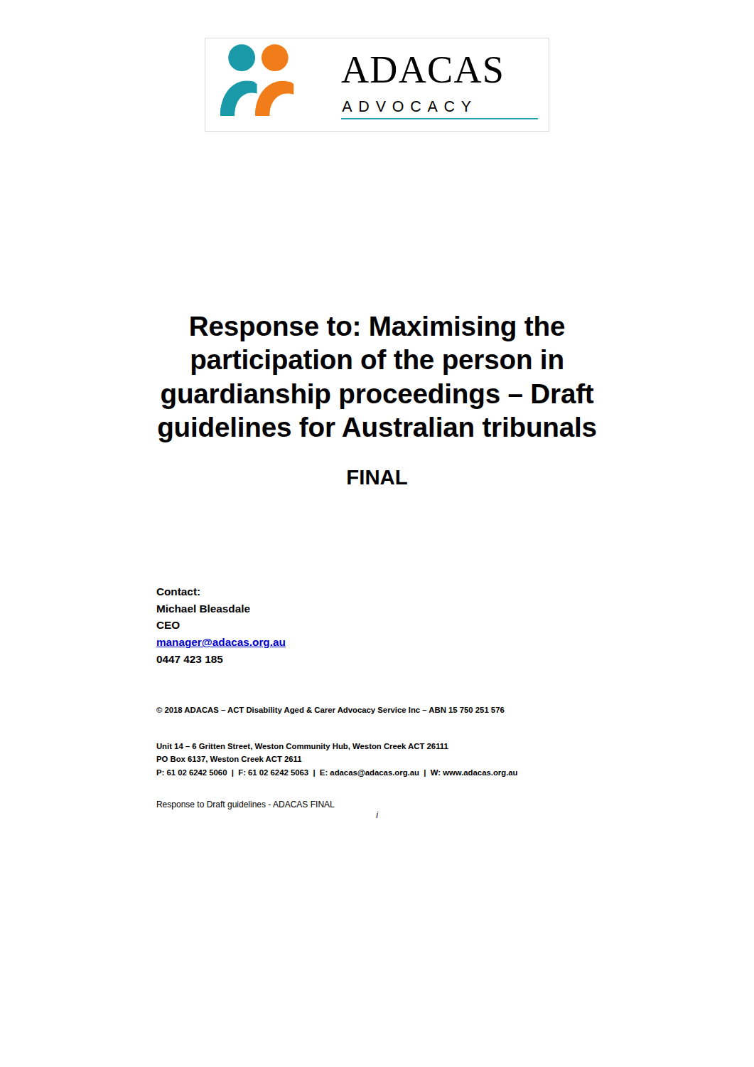ADACAS ADVOCACY
Response to: Maximising the participation of the person in guardianship proceedings – Draft guidelines for Australian tribunals
FINAL
Contact:
Michael Bleasdale
CEO
manager@adacas.org.au
0447 423 185
© 2018 ADACAS – ACT Disability Aged & Carer Advocacy Service Inc – ABN 15 750 251 576
Unit 14 – 6 Gritten Street, Weston Community Hub, Weston Creek ACT 26111
PO Box 6137, Weston Creek ACT 2611
P: 61 02 6242 5060 | F: 61 02 6242 5063 | E: adacas@adacas.org.au | W: www.adacas.org.au
Response to Draft guidelines - ADACAS FINAL
i